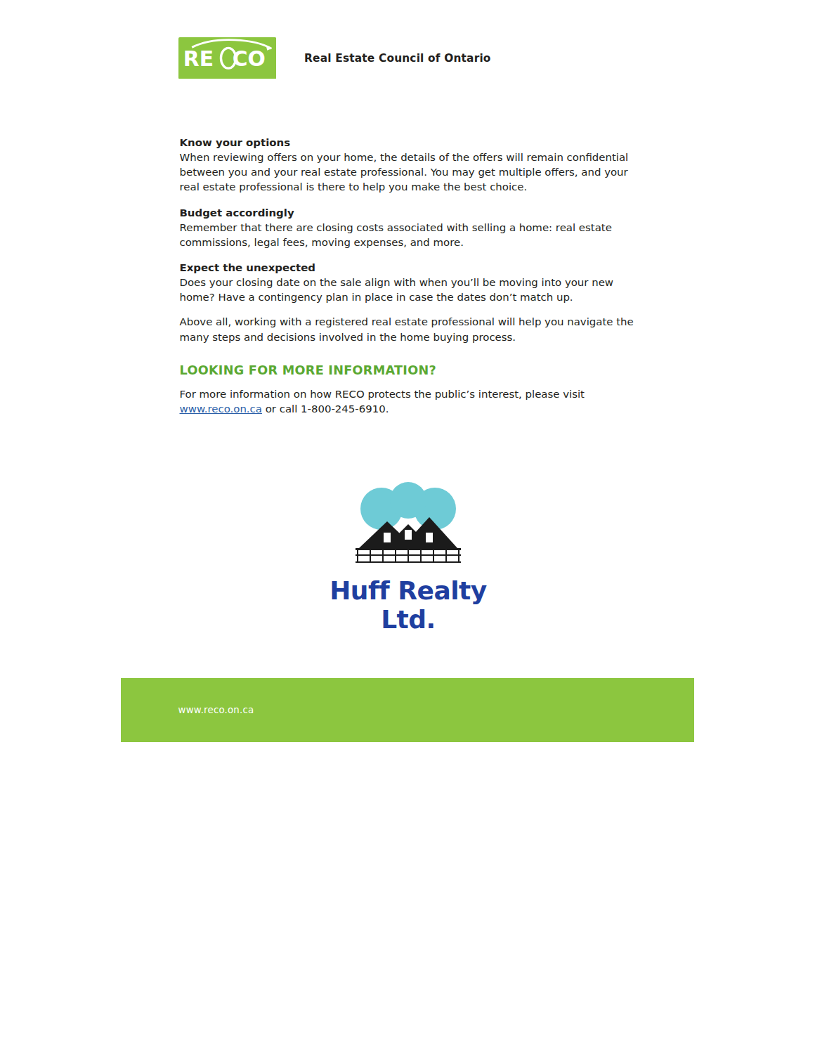RE CO
Real Estate Council of Ontario
Know your options
When reviewing offers on your home, the details of the offers will remain confidential between you and your real estate professional. You may get multiple offers, and your real estate professional is there to help you make the best choice.
Budget accordingly
Remember that there are closing costs associated with selling a home: real estate commissions, legal fees, moving expenses, and more.
Expect the unexpected
Does your closing date on the sale align with when you’ll be moving into your new home? Have a contingency plan in place in case the dates don’t match up.
Above all, working with a registered real estate professional will help you navigate the many steps and decisions involved in the home buying process.
Looking for more information?
For more information on how RECO protects the public’s interest, please visit www.reco.on.ca or call 1-800-245-6910.
Huff Realty Ltd.
www.reco.on.ca